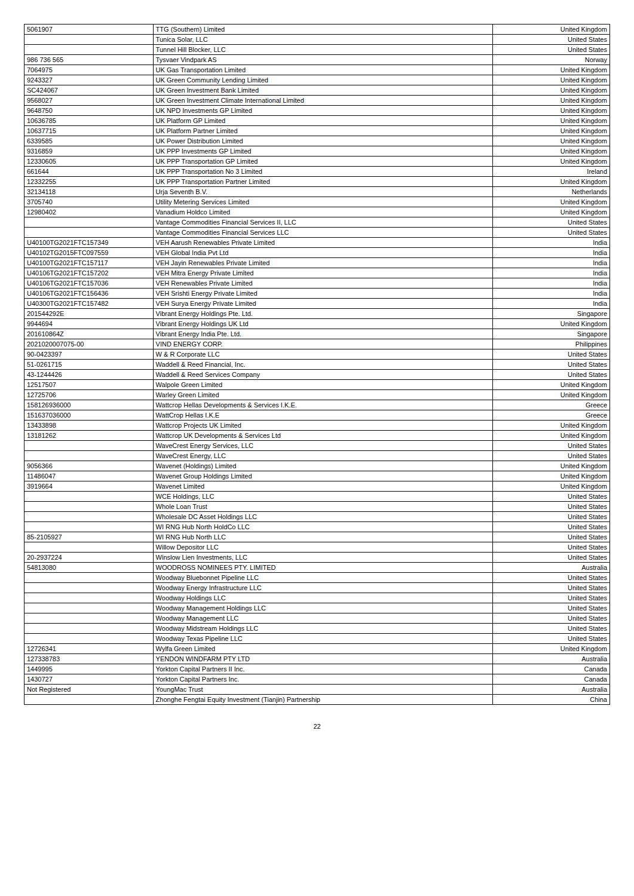| 5061907 | TTG (Southern) Limited | United Kingdom |
| | Tunica Solar, LLC | United States |
| | Tunnel Hill Blocker, LLC | United States |
| 986 736 565 | Tysvaer Vindpark AS | Norway |
| 7064975 | UK Gas Transportation Limited | United Kingdom |
| 9243327 | UK Green Community Lending Limited | United Kingdom |
| SC424067 | UK Green Investment Bank Limited | United Kingdom |
| 9568027 | UK Green Investment Climate International Limited | United Kingdom |
| 9648750 | UK NPD Investments GP Limited | United Kingdom |
| 10636785 | UK Platform GP Limited | United Kingdom |
| 10637715 | UK Platform Partner Limited | United Kingdom |
| 6339585 | UK Power Distribution Limited | United Kingdom |
| 9316859 | UK PPP Investments GP Limited | United Kingdom |
| 12330605 | UK PPP Transportation GP Limited | United Kingdom |
| 661644 | UK PPP Transportation No 3 Limited | Ireland |
| 12332255 | UK PPP Transportation Partner Limited | United Kingdom |
| 32134118 | Urja Seventh B.V. | Netherlands |
| 3705740 | Utility Metering Services Limited | United Kingdom |
| 12980402 | Vanadium Holdco Limited | United Kingdom |
| | Vantage Commodities Financial Services II, LLC | United States |
| | Vantage Commodities Financial Services LLC | United States |
| U40100TG2021FTC157349 | VEH Aarush Renewables Private Limited | India |
| U40102TG2015FTC097559 | VEH Global India Pvt Ltd | India |
| U40100TG2021FTC157117 | VEH Jayin Renewables Private Limited | India |
| U40106TG2021FTC157202 | VEH Mitra Energy Private Limited | India |
| U40106TG2021FTC157036 | VEH Renewables Private Limited | India |
| U40106TG2021FTC156436 | VEH Srishti Energy Private Limited | India |
| U40300TG2021FTC157482 | VEH Surya Energy Private Limited | India |
| 201544292E | Vibrant Energy Holdings Pte. Ltd. | Singapore |
| 9944694 | Vibrant Energy Holdings UK Ltd | United Kingdom |
| 201610864Z | Vibrant Energy India Pte. Ltd. | Singapore |
| 2021020007075-00 | VIND ENERGY CORP. | Philippines |
| 90-0423397 | W & R Corporate LLC | United States |
| 51-0261715 | Waddell & Reed Financial, Inc. | United States |
| 43-1244426 | Waddell & Reed Services Company | United States |
| 12517507 | Walpole Green Limited | United Kingdom |
| 12725706 | Warley Green Limited | United Kingdom |
| 158126936000 | Wattcrop Hellas Developments & Services I.K.E. | Greece |
| 151637036000 | WattCrop Hellas I.K.E | Greece |
| 13433898 | Wattcrop Projects UK Limited | United Kingdom |
| 13181262 | Wattcrop UK Developments & Services Ltd | United Kingdom |
| | WaveCrest Energy Services, LLC | United States |
| | WaveCrest Energy, LLC | United States |
| 9056366 | Wavenet (Holdings) Limited | United Kingdom |
| 11486047 | Wavenet Group Holdings Limited | United Kingdom |
| 3919664 | Wavenet Limited | United Kingdom |
| | WCE Holdings, LLC | United States |
| | Whole Loan Trust | United States |
| | Wholesale DC Asset Holdings LLC | United States |
| | WI RNG Hub North HoldCo LLC | United States |
| 85-2105927 | WI RNG Hub North LLC | United States |
| | Willow Depositor LLC | United States |
| 20-2937224 | Winslow Lien Investments, LLC | United States |
| 54813080 | WOODROSS NOMINEES PTY. LIMITED | Australia |
| | Woodway Bluebonnet Pipeline LLC | United States |
| | Woodway Energy Infrastructure LLC | United States |
| | Woodway Holdings LLC | United States |
| | Woodway Management Holdings LLC | United States |
| | Woodway Management LLC | United States |
| | Woodway Midstream Holdings LLC | United States |
| | Woodway Texas Pipeline LLC | United States |
| 12726341 | Wylfa Green Limited | United Kingdom |
| 127338783 | YENDON WINDFARM PTY LTD | Australia |
| 1449995 | Yorkton Capital Partners II Inc. | Canada |
| 1430727 | Yorkton Capital Partners Inc. | Canada |
| Not Registered | YoungMac Trust | Australia |
| | Zhonghe Fengtai Equity Investment (Tianjin) Partnership | China |
22